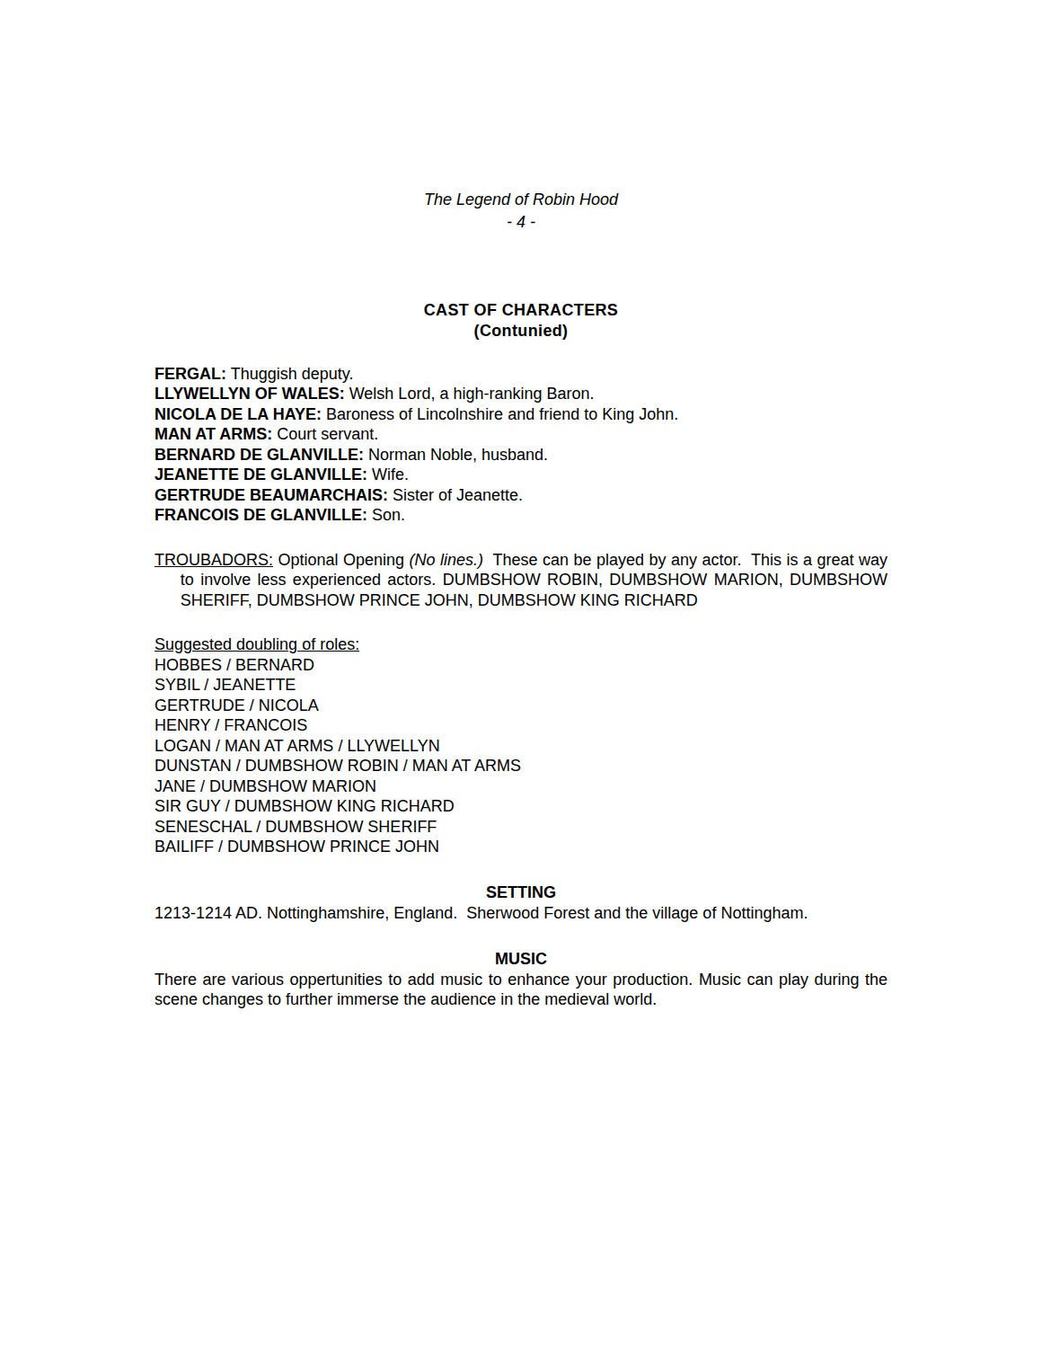The Legend of Robin Hood
- 4 -
CAST OF CHARACTERS(Contunied)
FERGAL: Thuggish deputy.
LLYWELLYN OF WALES: Welsh Lord, a high-ranking Baron.
NICOLA DE LA HAYE: Baroness of Lincolnshire and friend to King John.
MAN AT ARMS: Court servant.
BERNARD DE GLANVILLE: Norman Noble, husband.
JEANETTE DE GLANVILLE: Wife.
GERTRUDE BEAUMARCHAIS: Sister of Jeanette.
FRANCOIS DE GLANVILLE: Son.
TROUBADORS: Optional Opening (No lines.) These can be played by any actor. This is a great way to involve less experienced actors. DUMBSHOW ROBIN, DUMBSHOW MARION, DUMBSHOW SHERIFF, DUMBSHOW PRINCE JOHN, DUMBSHOW KING RICHARD
Suggested doubling of roles:
HOBBES / BERNARD
SYBIL / JEANETTE
GERTRUDE / NICOLA
HENRY / FRANCOIS
LOGAN / MAN AT ARMS / LLYWELLYN
DUNSTAN / DUMBSHOW ROBIN / MAN AT ARMS
JANE / DUMBSHOW MARION
SIR GUY / DUMBSHOW KING RICHARD
SENESCHAL / DUMBSHOW SHERIFF
BAILIFF / DUMBSHOW PRINCE JOHN
SETTING
1213-1214 AD. Nottinghamshire, England. Sherwood Forest and the village of Nottingham.
MUSIC
There are various oppertunities to add music to enhance your production. Music can play during the scene changes to further immerse the audience in the medieval world.